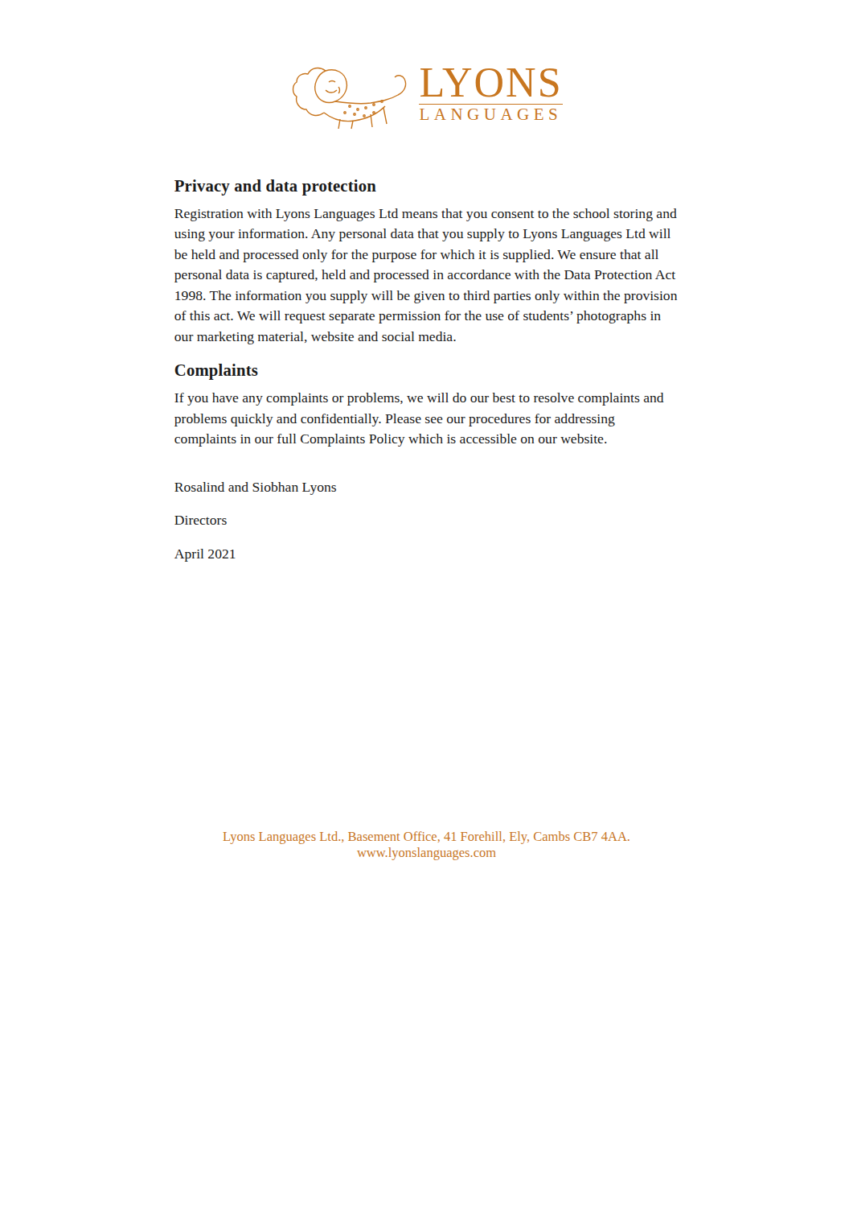LYONS LANGUAGES
Privacy and data protection
Registration with Lyons Languages Ltd means that you consent to the school storing and using your information. Any personal data that you supply to Lyons Languages Ltd will be held and processed only for the purpose for which it is supplied. We ensure that all personal data is captured, held and processed in accordance with the Data Protection Act 1998. The information you supply will be given to third parties only within the provision of this act. We will request separate permission for the use of students’ photographs in our marketing material, website and social media.
Complaints
If you have any complaints or problems, we will do our best to resolve complaints and problems quickly and confidentially. Please see our procedures for addressing complaints in our full Complaints Policy which is accessible on our website.
Rosalind and Siobhan Lyons
Directors
April 2021
Lyons Languages Ltd., Basement Office, 41 Forehill, Ely, Cambs CB7 4AA. www.lyonslanguages.com